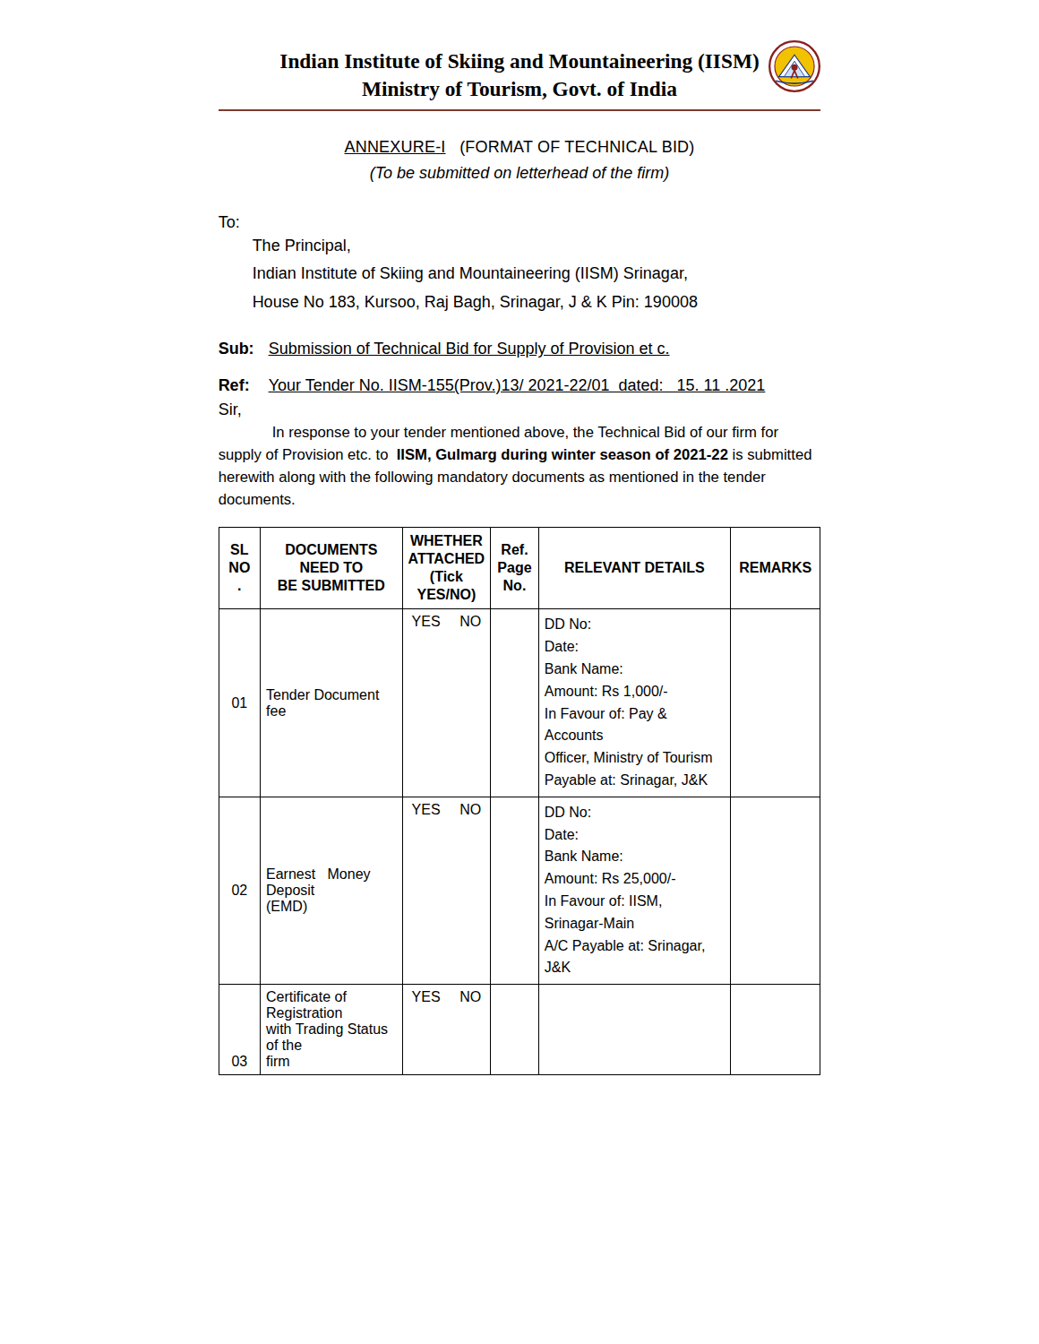Indian Institute of Skiing and Mountaineering (IISM)
Ministry of Tourism, Govt. of India
ANNEXURE-I (FORMAT OF TECHNICAL BID)
(To be submitted on letterhead of the firm)
To:
The Principal,
Indian Institute of Skiing and Mountaineering (IISM) Srinagar,
House No 183, Kursoo, Raj Bagh, Srinagar, J & K Pin: 190008
Sub: Submission of Technical Bid for Supply of Provision et c.
Ref: Your Tender No. IISM-155(Prov.)13/ 2021-22/01 dated: 15. 11 .2021
Sir,
In response to your tender mentioned above, the Technical Bid of our firm for supply of Provision etc. to IISM, Gulmarg during winter season of 2021-22 is submitted herewith along with the following mandatory documents as mentioned in the tender documents.
| SL NO . | DOCUMENTS NEED TO BE SUBMITTED | WHETHER ATTACHED (Tick YES/NO) | Ref. Page No. | RELEVANT DETAILS | REMARKS |
| --- | --- | --- | --- | --- | --- |
| 01 | Tender Document fee | YES NO | | DD No: Date: Bank Name: Amount: Rs 1,000/- In Favour of: Pay & Accounts Officer, Ministry of Tourism Payable at: Srinagar, J&K | |
| 02 | Earnest Money Deposit (EMD) | YES NO | | DD No: Date: Bank Name: Amount: Rs 25,000/- In Favour of: IISM, Srinagar-Main A/C Payable at: Srinagar, J&K | |
| 03 | Certificate of Registration with Trading Status of the firm | YES NO | | | |